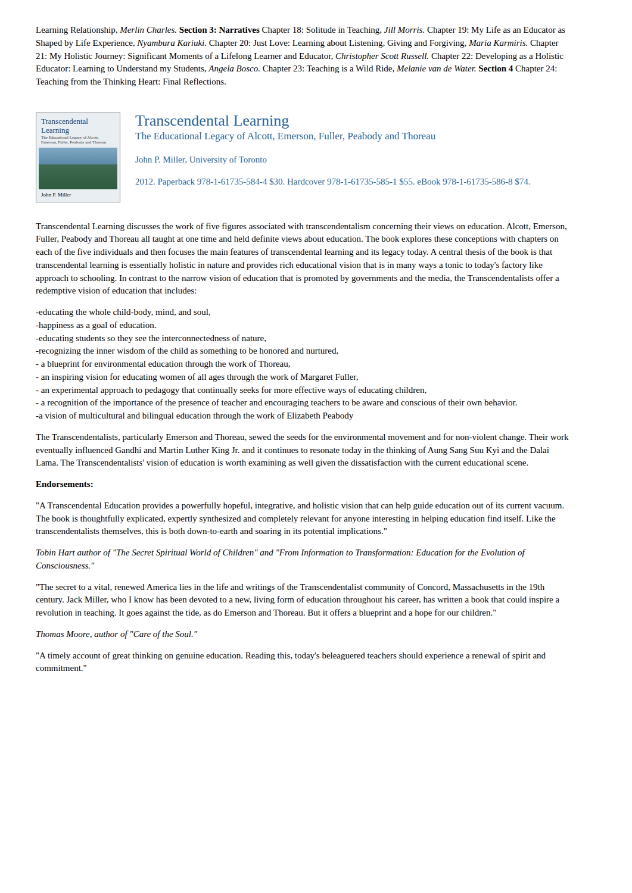Learning Relationship, Merlin Charles. Section 3: Narratives Chapter 18: Solitude in Teaching, Jill Morris. Chapter 19: My Life as an Educator as Shaped by Life Experience, Nyambura Kariuki. Chapter 20: Just Love: Learning about Listening, Giving and Forgiving, Maria Karmiris. Chapter 21: My Holistic Journey: Significant Moments of a Lifelong Learner and Educator, Christopher Scott Russell. Chapter 22: Developing as a Holistic Educator: Learning to Understand my Students, Angela Bosco. Chapter 23: Teaching is a Wild Ride, Melanie van de Water. Section 4 Chapter 24: Teaching from the Thinking Heart: Final Reflections.
Transcendental
Learning
The Educational Legacy of Alcott,
Emerson, Fuller, Peabody and Thoreau
John P. Miller
Transcendental Learning
The Educational Legacy of Alcott, Emerson, Fuller, Peabody and Thoreau
John P. Miller, University of Toronto
2012. Paperback 978-1-61735-584-4 $30. Hardcover 978-1-61735-585-1 $55. eBook 978-1-61735-586-8 $74.
Transcendental Learning discusses the work of five figures associated with transcendentalism concerning their views on education. Alcott, Emerson, Fuller, Peabody and Thoreau all taught at one time and held definite views about education. The book explores these conceptions with chapters on each of the five individuals and then focuses the main features of transcendental learning and its legacy today. A central thesis of the book is that transcendental learning is essentially holistic in nature and provides rich educational vision that is in many ways a tonic to today's factory like approach to schooling. In contrast to the narrow vision of education that is promoted by governments and the media, the Transcendentalists offer a redemptive vision of education that includes:
-educating the whole child-body, mind, and soul,
-happiness as a goal of education.
-educating students so they see the interconnectedness of nature,
-recognizing the inner wisdom of the child as something to be honored and nurtured,
- a blueprint for environmental education through the work of Thoreau,
- an inspiring vision for educating women of all ages through the work of Margaret Fuller,
- an experimental approach to pedagogy that continually seeks for more effective ways of educating children,
- a recognition of the importance of the presence of teacher and encouraging teachers to be aware and conscious of their own behavior.
-a vision of multicultural and bilingual education through the work of Elizabeth Peabody
The Transcendentalists, particularly Emerson and Thoreau, sewed the seeds for the environmental movement and for non-violent change. Their work eventually influenced Gandhi and Martin Luther King Jr. and it continues to resonate today in the thinking of Aung Sang Suu Kyi and the Dalai Lama. The Transcendentalists' vision of education is worth examining as well given the dissatisfaction with the current educational scene.
Endorsements:
"A Transcendental Education provides a powerfully hopeful, integrative, and holistic vision that can help guide education out of its current vacuum. The book is thoughtfully explicated, expertly synthesized and completely relevant for anyone interesting in helping education find itself. Like the transcendentalists themselves, this is both down-to-earth and soaring in its potential implications."
Tobin Hart author of "The Secret Spiritual World of Children" and "From Information to Transformation: Education for the Evolution of Consciousness."
"The secret to a vital, renewed America lies in the life and writings of the Transcendentalist community of Concord, Massachusetts in the 19th century. Jack Miller, who I know has been devoted to a new, living form of education throughout his career, has written a book that could inspire a revolution in teaching. It goes against the tide, as do Emerson and Thoreau. But it offers a blueprint and a hope for our children."
Thomas Moore, author of "Care of the Soul."
"A timely account of great thinking on genuine education. Reading this, today's beleaguered teachers should experience a renewal of spirit and commitment."